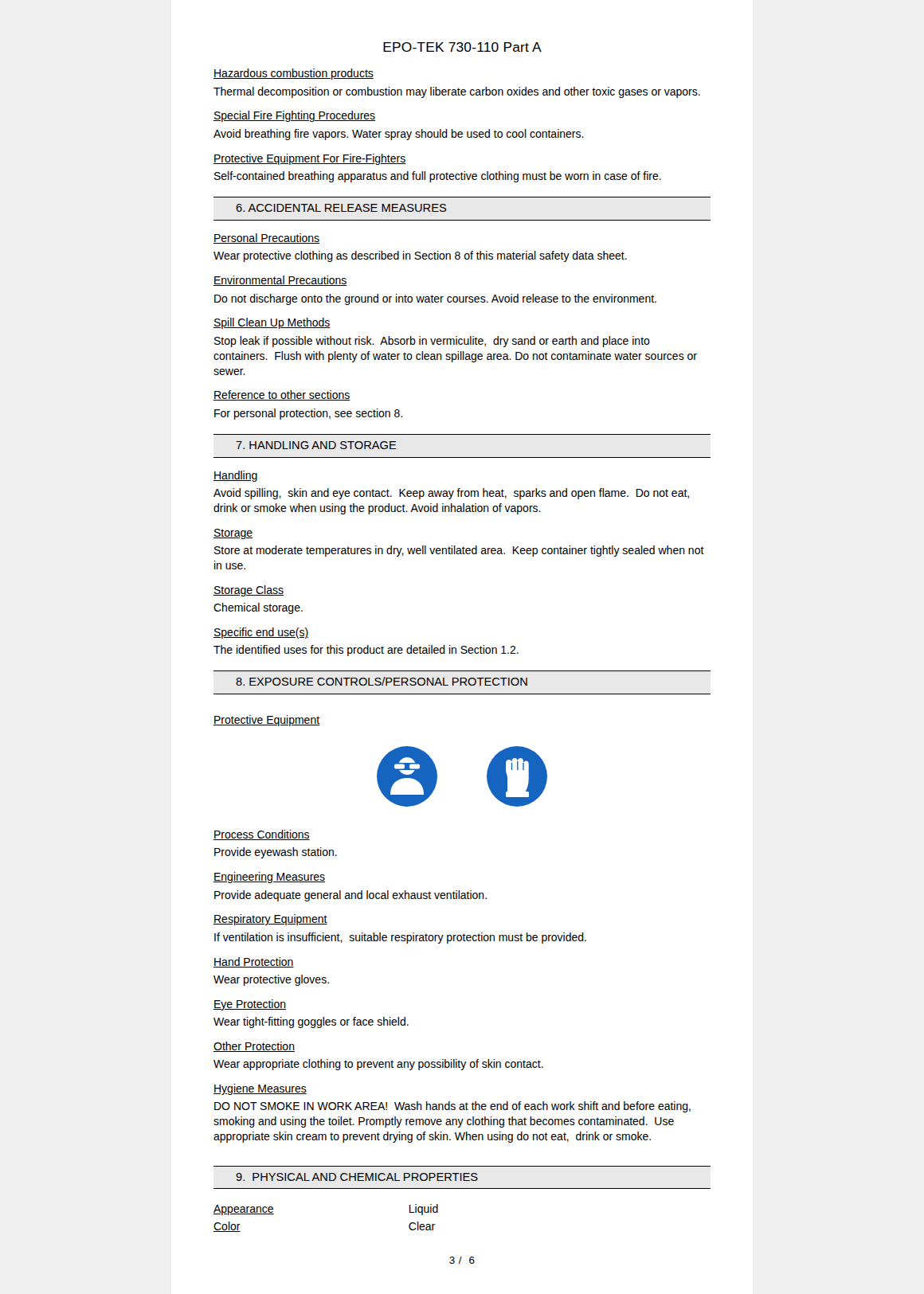EPO-TEK 730-110 Part A
Hazardous combustion products
Thermal decomposition or combustion may liberate carbon oxides and other toxic gases or vapors.
Special Fire Fighting Procedures
Avoid breathing fire vapors. Water spray should be used to cool containers.
Protective Equipment For Fire-Fighters
Self-contained breathing apparatus and full protective clothing must be worn in case of fire.
6. ACCIDENTAL RELEASE MEASURES
Personal Precautions
Wear protective clothing as described in Section 8 of this material safety data sheet.
Environmental Precautions
Do not discharge onto the ground or into water courses. Avoid release to the environment.
Spill Clean Up Methods
Stop leak if possible without risk. Absorb in vermiculite, dry sand or earth and place into containers. Flush with plenty of water to clean spillage area. Do not contaminate water sources or sewer.
Reference to other sections
For personal protection, see section 8.
7. HANDLING AND STORAGE
Handling
Avoid spilling, skin and eye contact. Keep away from heat, sparks and open flame. Do not eat, drink or smoke when using the product. Avoid inhalation of vapors.
Storage
Store at moderate temperatures in dry, well ventilated area. Keep container tightly sealed when not in use.
Storage Class
Chemical storage.
Specific end use(s)
The identified uses for this product are detailed in Section 1.2.
8. EXPOSURE CONTROLS/PERSONAL PROTECTION
Protective Equipment
Process Conditions
Provide eyewash station.
Engineering Measures
Provide adequate general and local exhaust ventilation.
Respiratory Equipment
If ventilation is insufficient, suitable respiratory protection must be provided.
Hand Protection
Wear protective gloves.
Eye Protection
Wear tight-fitting goggles or face shield.
Other Protection
Wear appropriate clothing to prevent any possibility of skin contact.
Hygiene Measures
DO NOT SMOKE IN WORK AREA! Wash hands at the end of each work shift and before eating, smoking and using the toilet. Promptly remove any clothing that becomes contaminated. Use appropriate skin cream to prevent drying of skin. When using do not eat, drink or smoke.
9. PHYSICAL AND CHEMICAL PROPERTIES
| Appearance | Liquid |
| Color | Clear |
3 / 6